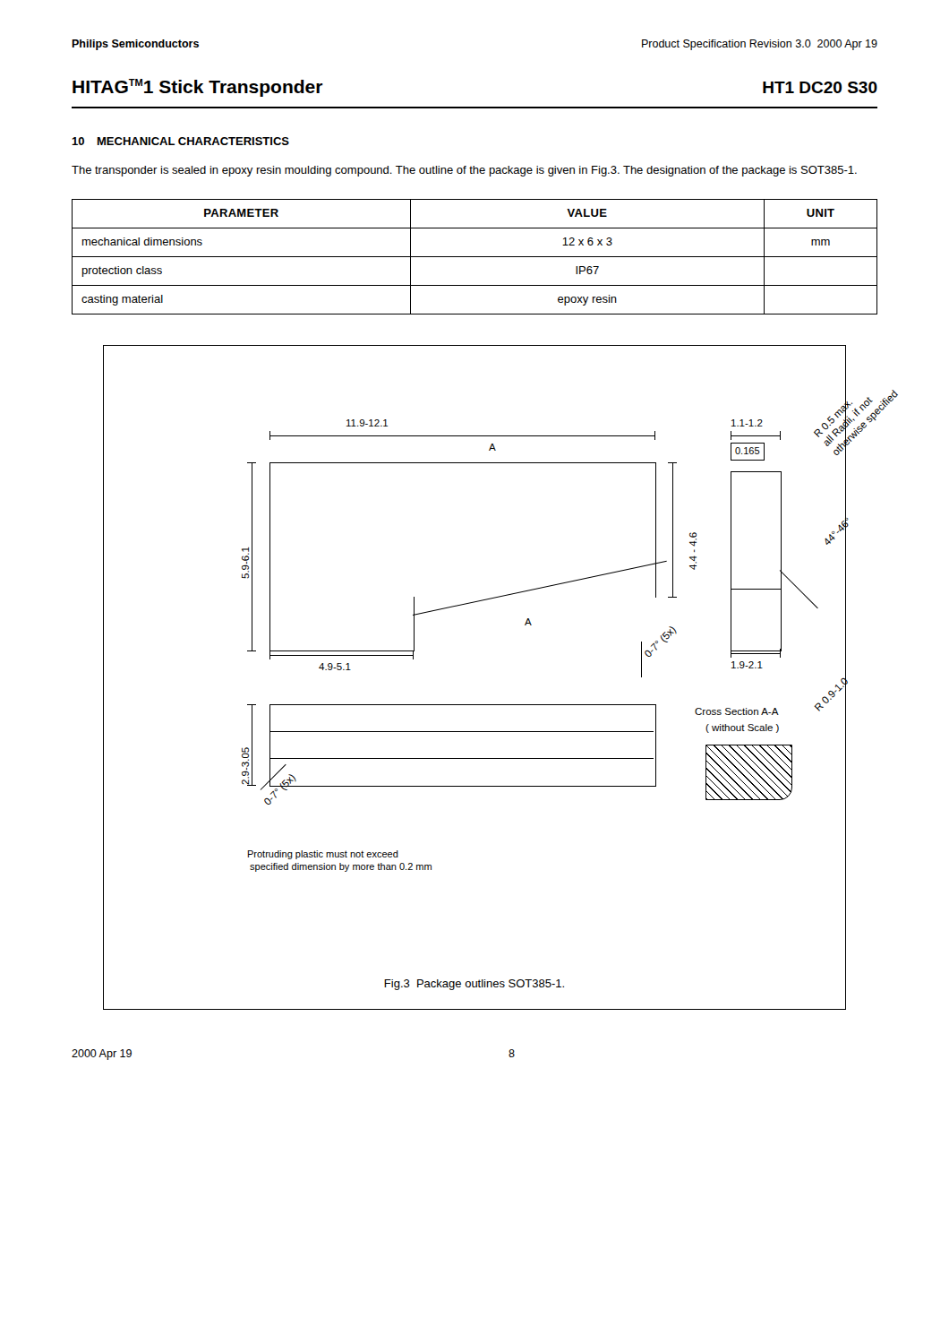Philips Semiconductors
Product Specification Revision 3.0 2000 Apr 19
HITAGTM1 Stick Transponder
HT1 DC20 S30
10 MECHANICAL CHARACTERISTICS
The transponder is sealed in epoxy resin moulding compound. The outline of the package is given in Fig.3. The designation of the package is SOT385-1.
| PARAMETER | VALUE | UNIT |
| --- | --- | --- |
| mechanical dimensions | 12 x 6 x 3 | mm |
| protection class | IP67 | |
| casting material | epoxy resin | |
11.9-12.1
A
5.9-6.1
4.4 - 4.6
A
4.9-5.1
0-7° (5x)
2.9-3.05
0-7° (5x)
1.1-1.2
0.165
R 0.5 max.
all Radii, if not
otherwise specified
44°-46°
1.9-2.1
Cross Section A-A
( without Scale )
R 0.9-1.0
Protruding plastic must not exceed
specified dimension by more than 0.2 mm
Fig.3 Package outlines SOT385-1.
2000 Apr 19
8